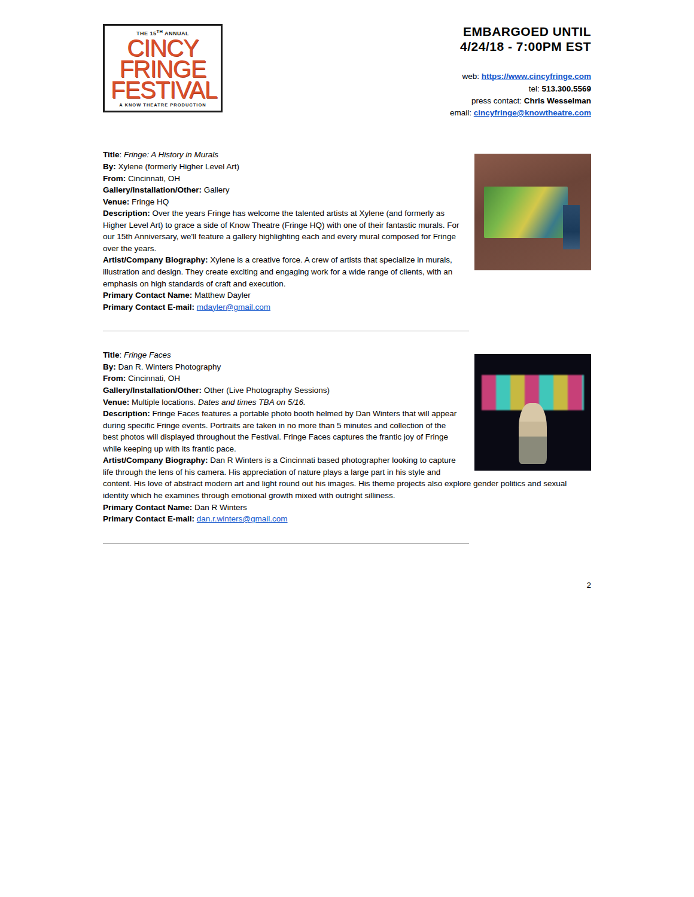THE 15TH ANNUAL
CINCY
FRINGE
FESTIVAL
A KNOW THEATRE PRODUCTION
EMBARGOED UNTIL
4/24/18 - 7:00PM EST
web: https://www.cincyfringe.com
tel: 513.300.5569
press contact: Chris Wesselman
email: cincyfringe@knowtheatre.com
Title: Fringe: A History in Murals
By: Xylene (formerly Higher Level Art)
From: Cincinnati, OH
Gallery/Installation/Other: Gallery
Venue: Fringe HQ
Description: Over the years Fringe has welcome the talented artists at Xylene (and formerly as Higher Level Art) to grace a side of Know Theatre (Fringe HQ) with one of their fantastic murals. For our 15th Anniversary, we'll feature a gallery highlighting each and every mural composed for Fringe over the years.
Artist/Company Biography: Xylene is a creative force. A crew of artists that specialize in murals, illustration and design. They create exciting and engaging work for a wide range of clients, with an emphasis on high standards of craft and execution.
Primary Contact Name: Matthew Dayler
Primary Contact E-mail: mdayler@gmail.com
Title: Fringe Faces
By: Dan R. Winters Photography
From: Cincinnati, OH
Gallery/Installation/Other: Other (Live Photography Sessions)
Venue: Multiple locations. Dates and times TBA on 5/16.
Description: Fringe Faces features a portable photo booth helmed by Dan Winters that will appear during specific Fringe events. Portraits are taken in no more than 5 minutes and collection of the best photos will displayed throughout the Festival. Fringe Faces captures the frantic joy of Fringe while keeping up with its frantic pace.
Artist/Company Biography: Dan R Winters is a Cincinnati based photographer looking to capture life through the lens of his camera. His appreciation of nature plays a large part in his style and content. His love of abstract modern art and light round out his images. His theme projects also explore gender politics and sexual identity which he examines through emotional growth mixed with outright silliness.
Primary Contact Name: Dan R Winters
Primary Contact E-mail: dan.r.winters@gmail.com
2